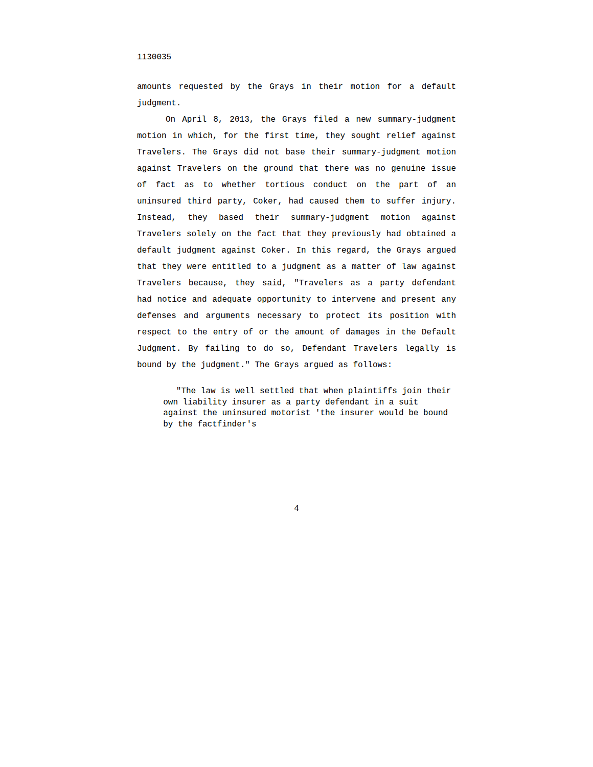1130035
amounts requested by the Grays in their motion for a default judgment.
On April 8, 2013, the Grays filed a new summary-judgment motion in which, for the first time, they sought relief against Travelers. The Grays did not base their summary-judgment motion against Travelers on the ground that there was no genuine issue of fact as to whether tortious conduct on the part of an uninsured third party, Coker, had caused them to suffer injury. Instead, they based their summary-judgment motion against Travelers solely on the fact that they previously had obtained a default judgment against Coker. In this regard, the Grays argued that they were entitled to a judgment as a matter of law against Travelers because, they said, "Travelers as a party defendant had notice and adequate opportunity to intervene and present any defenses and arguments necessary to protect its position with respect to the entry of or the amount of damages in the Default Judgment. By failing to do so, Defendant Travelers legally is bound by the judgment." The Grays argued as follows:
"The law is well settled that when plaintiffs join their own liability insurer as a party defendant in a suit against the uninsured motorist 'the insurer would be bound by the factfinder's
4